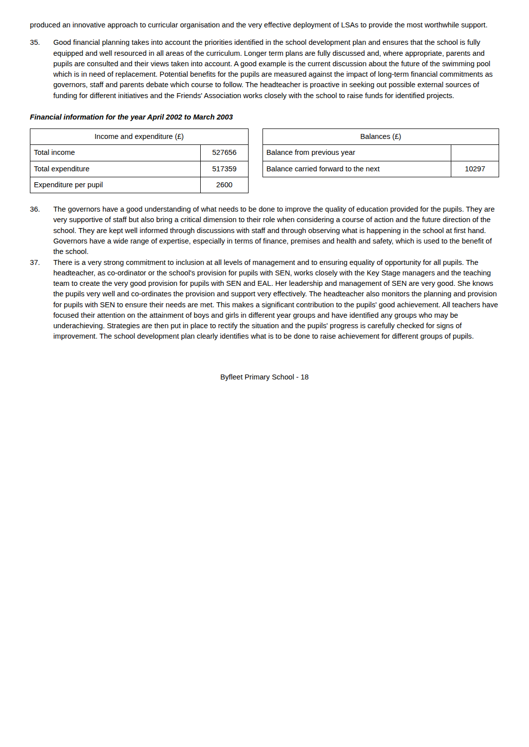produced an innovative approach to curricular organisation and the very effective deployment of LSAs to provide the most worthwhile support.
35.
Good financial planning takes into account the priorities identified in the school development plan and ensures that the school is fully equipped and well resourced in all areas of the curriculum. Longer term plans are fully discussed and, where appropriate, parents and pupils are consulted and their views taken into account. A good example is the current discussion about the future of the swimming pool which is in need of replacement. Potential benefits for the pupils are measured against the impact of long-term financial commitments as governors, staff and parents debate which course to follow. The headteacher is proactive in seeking out possible external sources of funding for different initiatives and the Friends' Association works closely with the school to raise funds for identified projects.
Financial information for the year April 2002 to March 2003
| Income and expenditure (£) |
| --- |
| Total income | 527656 |
| Total expenditure | 517359 |
| Expenditure per pupil | 2600 |
| Balances (£) |
| --- |
| Balance from previous year | |
| Balance carried forward to the next | 10297 |
36.
The governors have a good understanding of what needs to be done to improve the quality of education provided for the pupils. They are very supportive of staff but also bring a critical dimension to their role when considering a course of action and the future direction of the school. They are kept well informed through discussions with staff and through observing what is happening in the school at first hand. Governors have a wide range of expertise, especially in terms of finance, premises and health and safety, which is used to the benefit of the school.
37.
There is a very strong commitment to inclusion at all levels of management and to ensuring equality of opportunity for all pupils. The headteacher, as co-ordinator or the school's provision for pupils with SEN, works closely with the Key Stage managers and the teaching team to create the very good provision for pupils with SEN and EAL. Her leadership and management of SEN are very good. She knows the pupils very well and co-ordinates the provision and support very effectively. The headteacher also monitors the planning and provision for pupils with SEN to ensure their needs are met. This makes a significant contribution to the pupils' good achievement. All teachers have focused their attention on the attainment of boys and girls in different year groups and have identified any groups who may be underachieving. Strategies are then put in place to rectify the situation and the pupils' progress is carefully checked for signs of improvement. The school development plan clearly identifies what is to be done to raise achievement for different groups of pupils.
Byfleet Primary School - 18